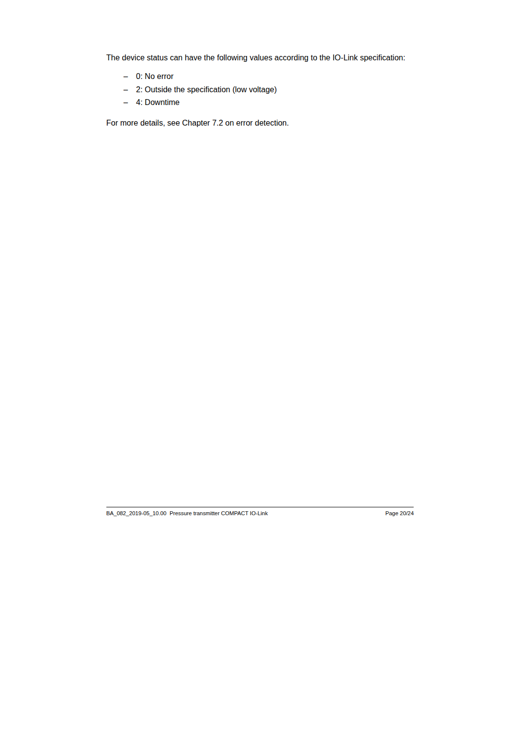The device status can have the following values according to the IO-Link specification:
0: No error
2: Outside the specification (low voltage)
4: Downtime
For more details, see Chapter 7.2 on error detection.
BA_082_2019-05_10.00 Pressure transmitter COMPACT IO-Link Page 20/24